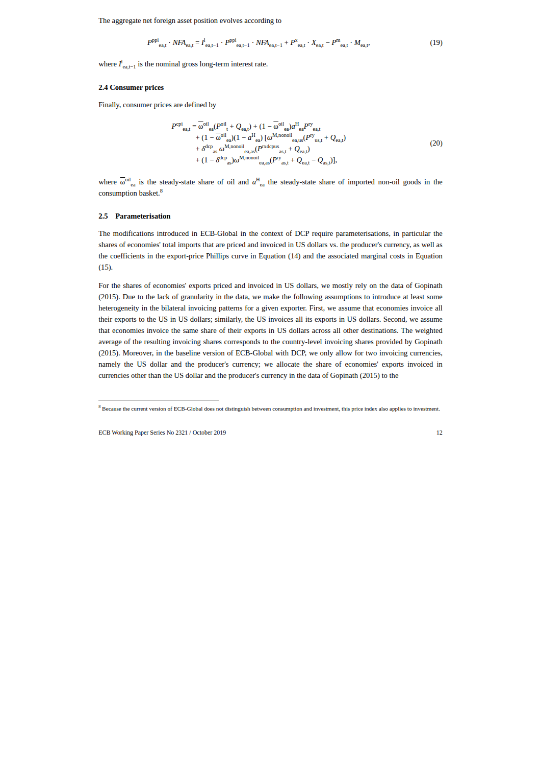The aggregate net foreign asset position evolves according to
Pppiea,t · NFAea,t = Ilea,t−1 · Pppiea,t−1 · NFAea,t−1 + Pxea,t · Xea,t − Pmea,t · Mea,t,
(19)
where Ilea,t−1 is the nominal gross long-term interest rate.
2.4 Consumer prices
Finally, consumer prices are defined by
Pcpiea,t = ωoilea(Poilt + Qea,t) + (1 − ωoilea)aHeaPryea,t
+ (1 − ωoilea)(1 − aHea) [ωM,nonoilea,us(Pryus,t + Qea,t)
+ δdcpas ωM,nonoilea,as(Prxdcpusas,t + Qea,t)
+ (1 − δdcpas)ωM,nonoilea,as(Pryas,t + Qea,t − Qas,t)],
(20)
where ωoilea is the steady-state share of oil and aHea the steady-state share of imported non-oil goods in the consumption basket.8
2.5 Parameterisation
The modifications introduced in ECB-Global in the context of DCP require parameterisations, in particular the shares of economies' total imports that are priced and invoiced in US dollars vs. the producer's currency, as well as the coefficients in the export-price Phillips curve in Equation (14) and the associated marginal costs in Equation (15).
For the shares of economies' exports priced and invoiced in US dollars, we mostly rely on the data of Gopinath (2015). Due to the lack of granularity in the data, we make the following assumptions to introduce at least some heterogeneity in the bilateral invoicing patterns for a given exporter. First, we assume that economies invoice all their exports to the US in US dollars; similarly, the US invoices all its exports in US dollars. Second, we assume that economies invoice the same share of their exports in US dollars across all other destinations. The weighted average of the resulting invoicing shares corresponds to the country-level invoicing shares provided by Gopinath (2015). Moreover, in the baseline version of ECB-Global with DCP, we only allow for two invoicing currencies, namely the US dollar and the producer's currency; we allocate the share of economies' exports invoiced in currencies other than the US dollar and the producer's currency in the data of Gopinath (2015) to the
8 Because the current version of ECB-Global does not distinguish between consumption and investment, this price index also applies to investment.
ECB Working Paper Series No 2321 / October 2019 12